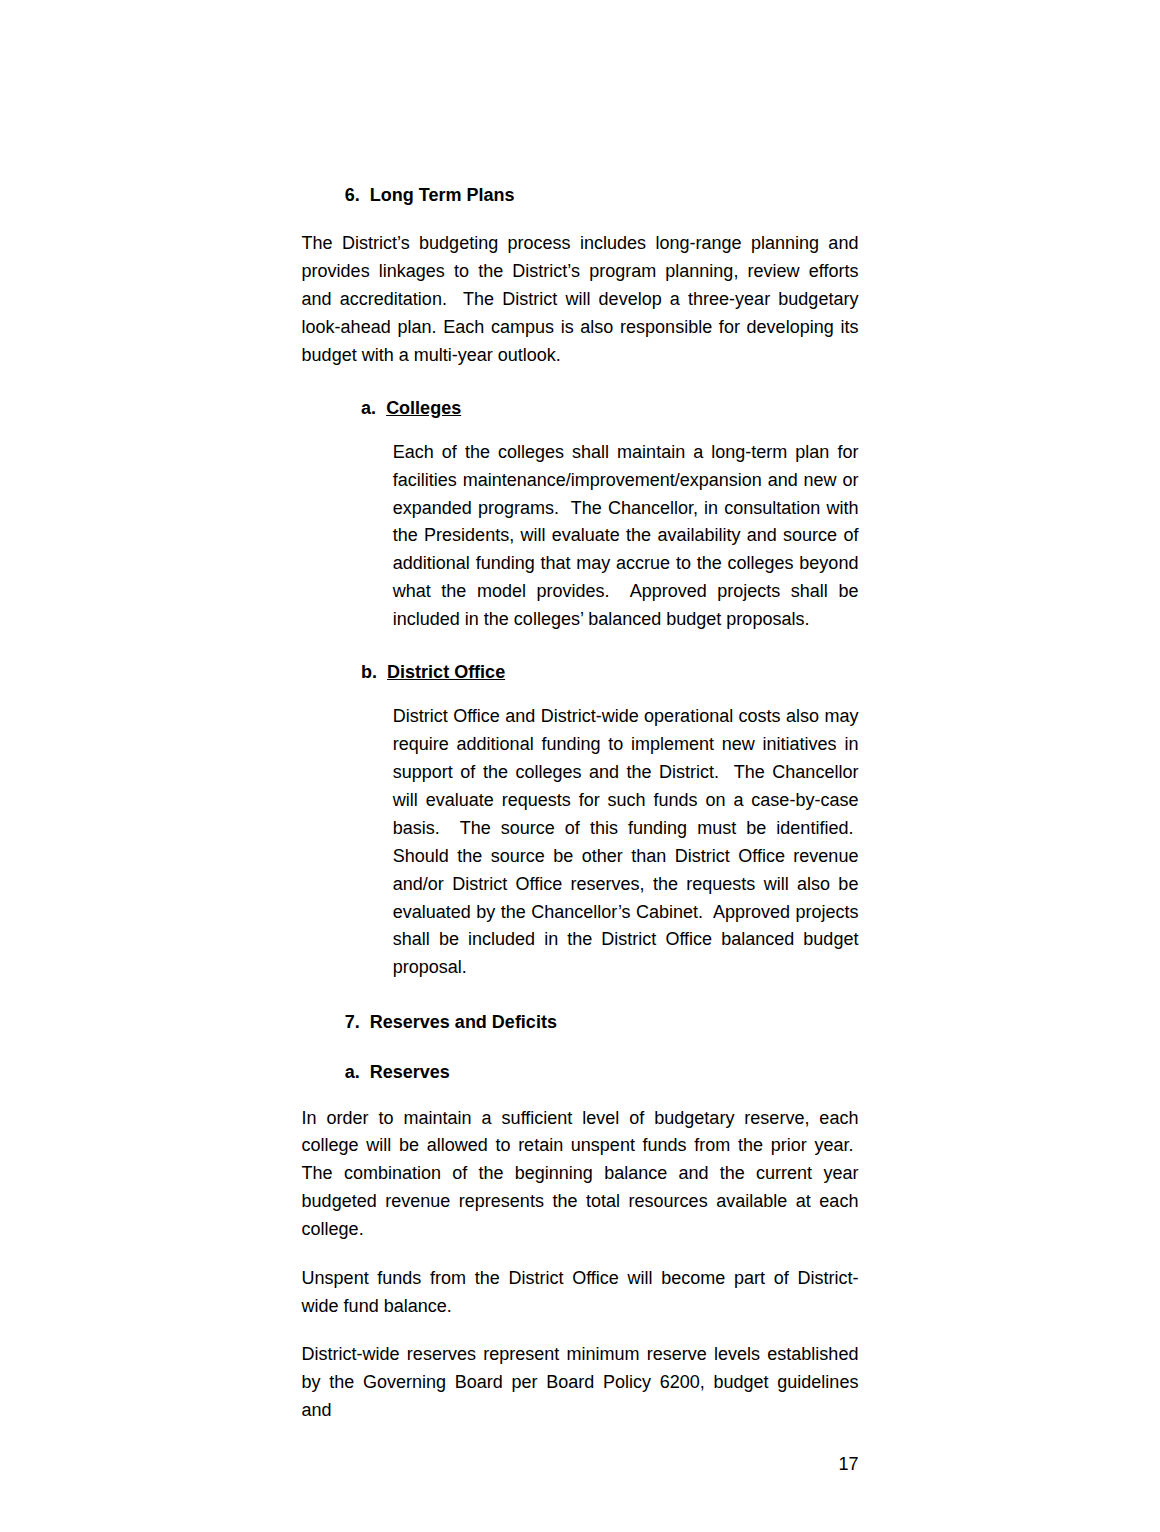6. Long Term Plans
The District’s budgeting process includes long-range planning and provides linkages to the District’s program planning, review efforts and accreditation. The District will develop a three-year budgetary look-ahead plan. Each campus is also responsible for developing its budget with a multi-year outlook.
a. Colleges
Each of the colleges shall maintain a long-term plan for facilities maintenance/improvement/expansion and new or expanded programs. The Chancellor, in consultation with the Presidents, will evaluate the availability and source of additional funding that may accrue to the colleges beyond what the model provides. Approved projects shall be included in the colleges’ balanced budget proposals.
b. District Office
District Office and District-wide operational costs also may require additional funding to implement new initiatives in support of the colleges and the District. The Chancellor will evaluate requests for such funds on a case-by-case basis. The source of this funding must be identified. Should the source be other than District Office revenue and/or District Office reserves, the requests will also be evaluated by the Chancellor’s Cabinet. Approved projects shall be included in the District Office balanced budget proposal.
7. Reserves and Deficits
a. Reserves
In order to maintain a sufficient level of budgetary reserve, each college will be allowed to retain unspent funds from the prior year. The combination of the beginning balance and the current year budgeted revenue represents the total resources available at each college.
Unspent funds from the District Office will become part of District-wide fund balance.
District-wide reserves represent minimum reserve levels established by the Governing Board per Board Policy 6200, budget guidelines and
17